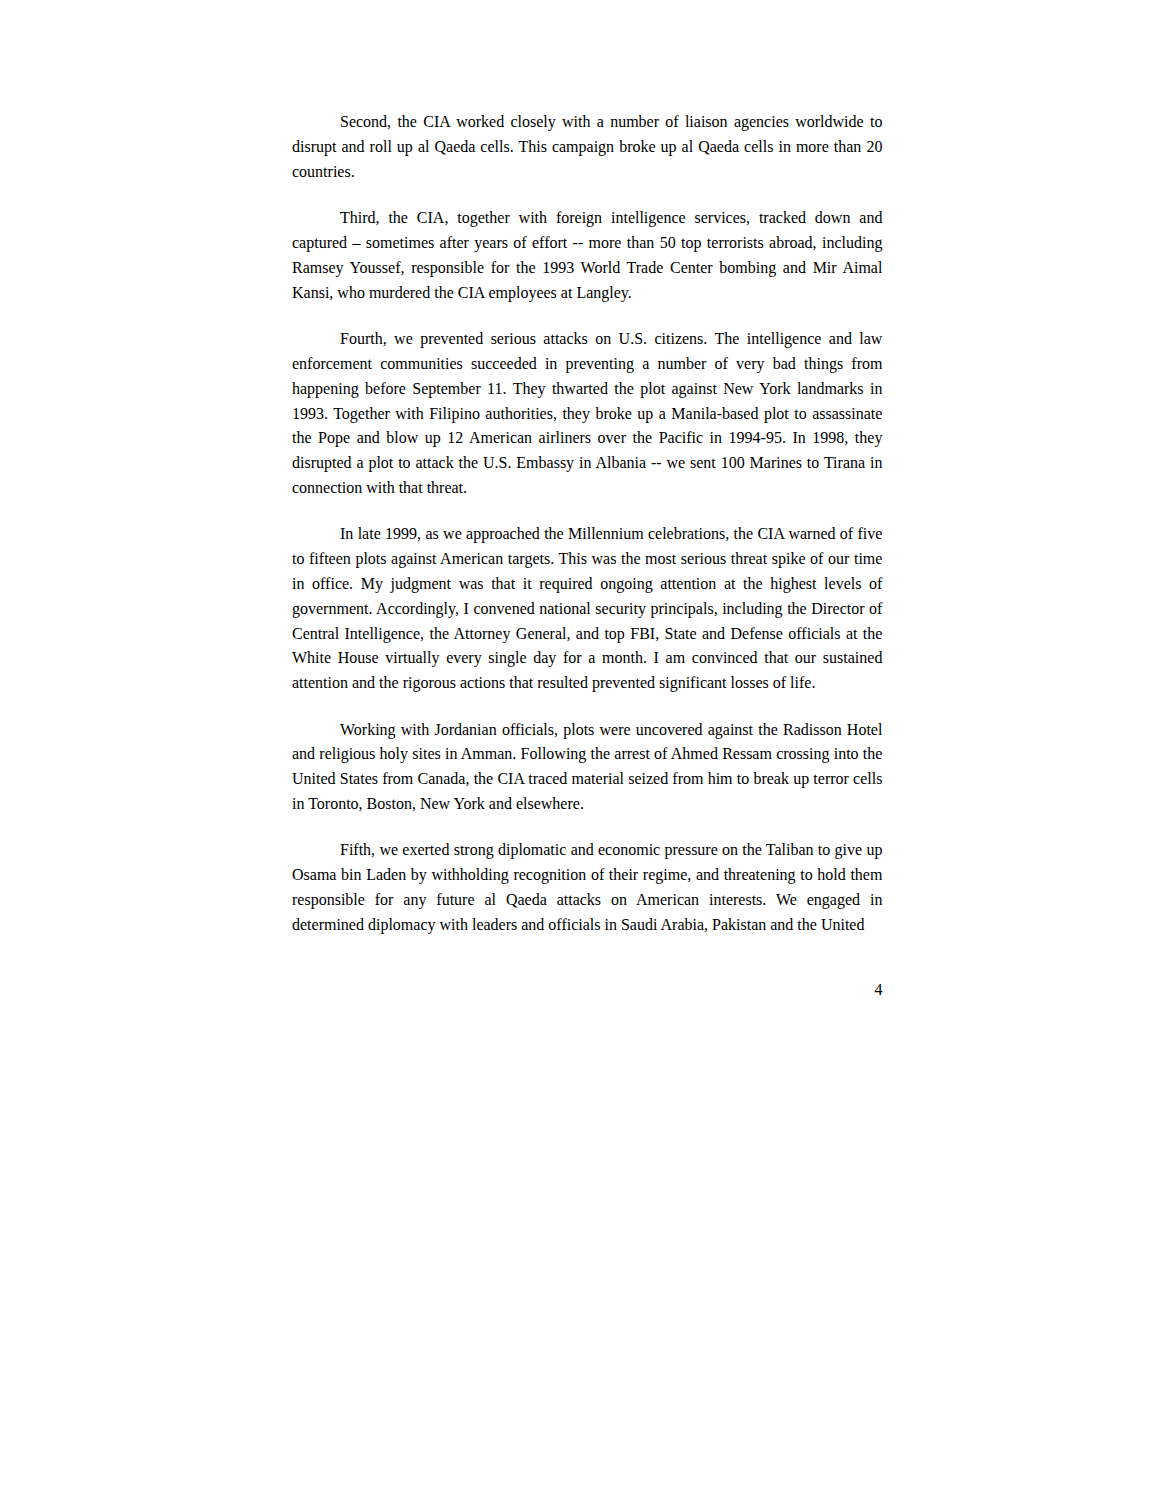Second, the CIA worked closely with a number of liaison agencies worldwide to disrupt and roll up al Qaeda cells. This campaign broke up al Qaeda cells in more than 20 countries.
Third, the CIA, together with foreign intelligence services, tracked down and captured – sometimes after years of effort -- more than 50 top terrorists abroad, including Ramsey Youssef, responsible for the 1993 World Trade Center bombing and Mir Aimal Kansi, who murdered the CIA employees at Langley.
Fourth, we prevented serious attacks on U.S. citizens. The intelligence and law enforcement communities succeeded in preventing a number of very bad things from happening before September 11. They thwarted the plot against New York landmarks in 1993. Together with Filipino authorities, they broke up a Manila-based plot to assassinate the Pope and blow up 12 American airliners over the Pacific in 1994-95. In 1998, they disrupted a plot to attack the U.S. Embassy in Albania -- we sent 100 Marines to Tirana in connection with that threat.
In late 1999, as we approached the Millennium celebrations, the CIA warned of five to fifteen plots against American targets. This was the most serious threat spike of our time in office. My judgment was that it required ongoing attention at the highest levels of government. Accordingly, I convened national security principals, including the Director of Central Intelligence, the Attorney General, and top FBI, State and Defense officials at the White House virtually every single day for a month. I am convinced that our sustained attention and the rigorous actions that resulted prevented significant losses of life.
Working with Jordanian officials, plots were uncovered against the Radisson Hotel and religious holy sites in Amman. Following the arrest of Ahmed Ressam crossing into the United States from Canada, the CIA traced material seized from him to break up terror cells in Toronto, Boston, New York and elsewhere.
Fifth, we exerted strong diplomatic and economic pressure on the Taliban to give up Osama bin Laden by withholding recognition of their regime, and threatening to hold them responsible for any future al Qaeda attacks on American interests. We engaged in determined diplomacy with leaders and officials in Saudi Arabia, Pakistan and the United
4